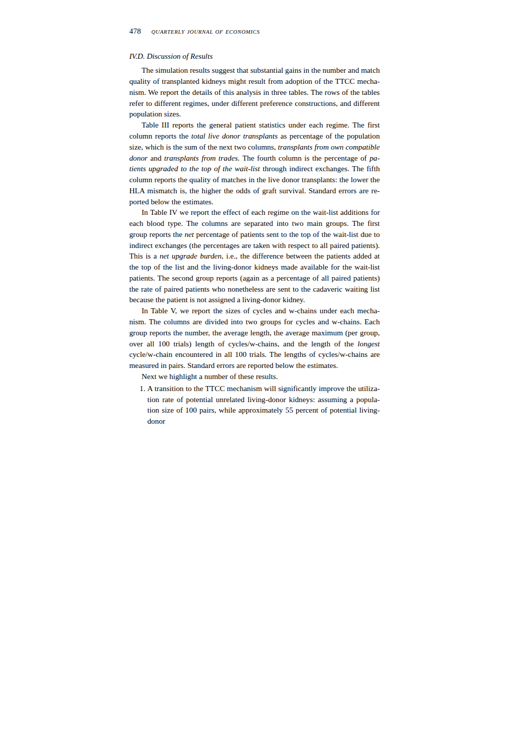478 quarterly journal of economics
IV.D. Discussion of Results
The simulation results suggest that substantial gains in the number and match quality of transplanted kidneys might result from adoption of the TTCC mechanism. We report the details of this analysis in three tables. The rows of the tables refer to different regimes, under different preference constructions, and different population sizes.
Table III reports the general patient statistics under each regime. The first column reports the total live donor transplants as percentage of the population size, which is the sum of the next two columns, transplants from own compatible donor and transplants from trades. The fourth column is the percentage of patients upgraded to the top of the wait-list through indirect exchanges. The fifth column reports the quality of matches in the live donor transplants: the lower the HLA mismatch is, the higher the odds of graft survival. Standard errors are reported below the estimates.
In Table IV we report the effect of each regime on the wait-list additions for each blood type. The columns are separated into two main groups. The first group reports the net percentage of patients sent to the top of the wait-list due to indirect exchanges (the percentages are taken with respect to all paired patients). This is a net upgrade burden, i.e., the difference between the patients added at the top of the list and the living-donor kidneys made available for the wait-list patients. The second group reports (again as a percentage of all paired patients) the rate of paired patients who nonetheless are sent to the cadaveric waiting list because the patient is not assigned a living-donor kidney.
In Table V, we report the sizes of cycles and w-chains under each mechanism. The columns are divided into two groups for cycles and w-chains. Each group reports the number, the average length, the average maximum (per group, over all 100 trials) length of cycles/w-chains, and the length of the longest cycle/w-chain encountered in all 100 trials. The lengths of cycles/w-chains are measured in pairs. Standard errors are reported below the estimates.
Next we highlight a number of these results.
A transition to the TTCC mechanism will significantly improve the utilization rate of potential unrelated living-donor kidneys: assuming a population size of 100 pairs, while approximately 55 percent of potential living-donor